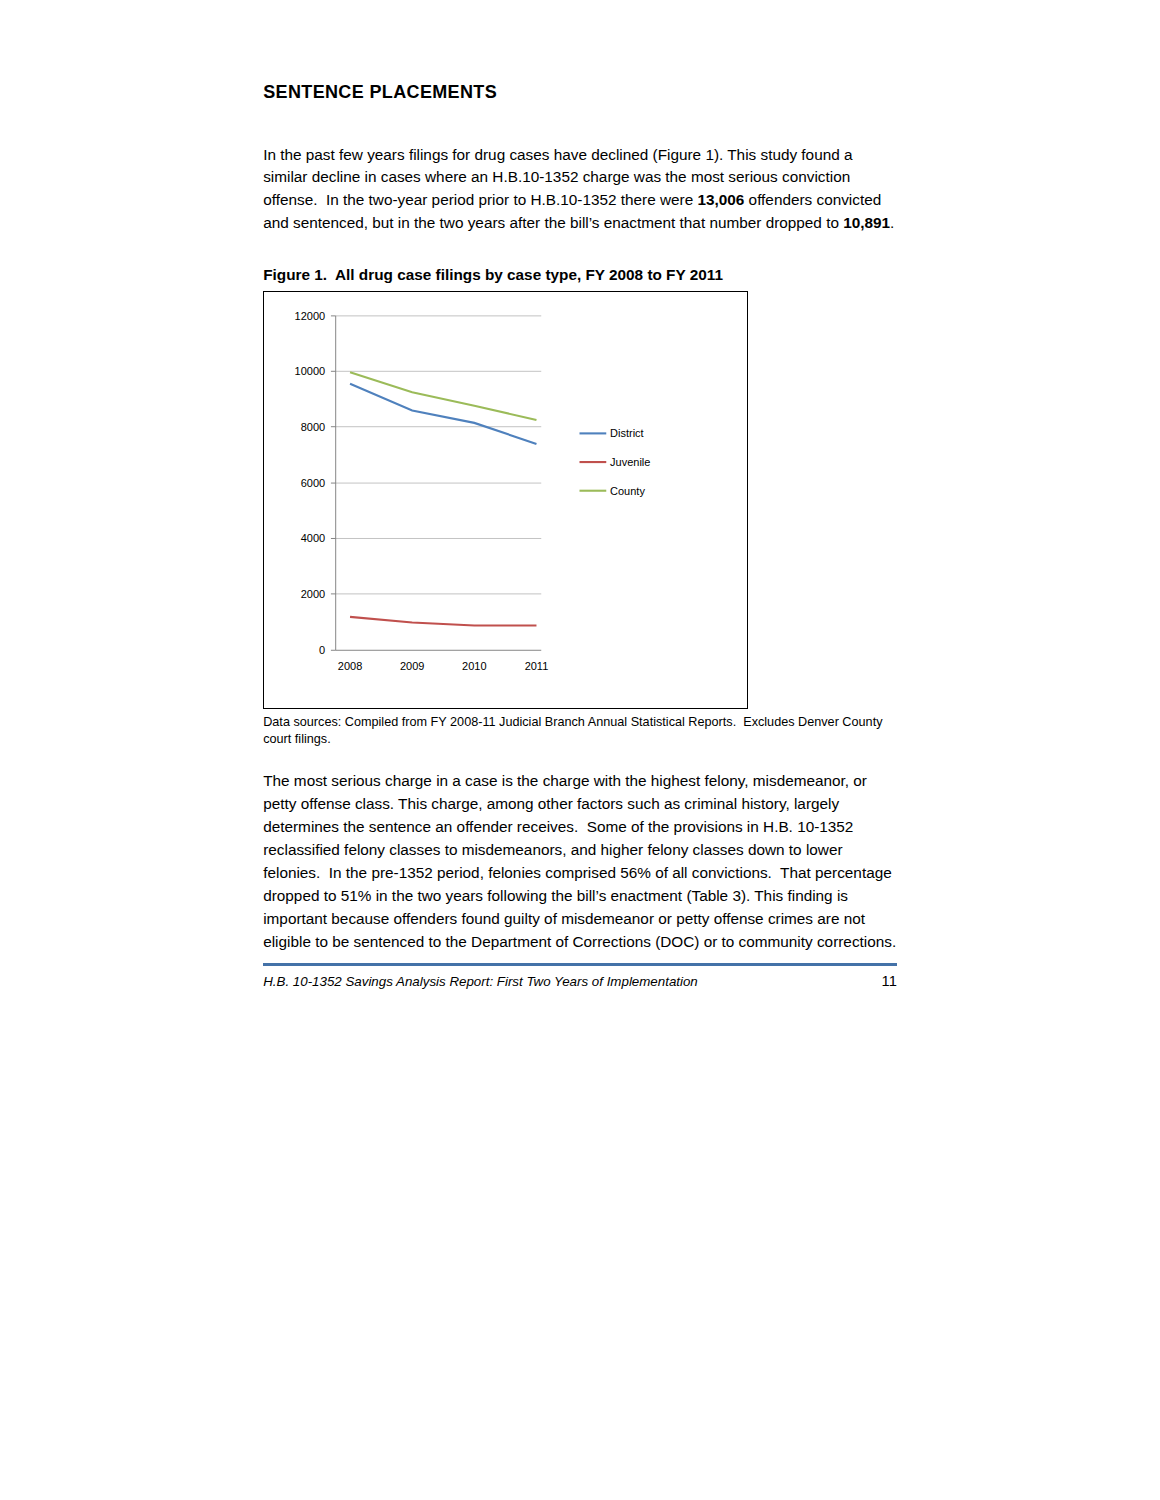SENTENCE PLACEMENTS
In the past few years filings for drug cases have declined (Figure 1). This study found a similar decline in cases where an H.B.10-1352 charge was the most serious conviction offense. In the two-year period prior to H.B.10-1352 there were 13,006 offenders convicted and sentenced, but in the two years after the bill’s enactment that number dropped to 10,891.
Figure 1. All drug case filings by case type, FY 2008 to FY 2011
12000 10000 8000 6000 4000 2000 0 2008 2009 2010 2011 District Juvenile County
Data sources: Compiled from FY 2008-11 Judicial Branch Annual Statistical Reports. Excludes Denver County court filings.
The most serious charge in a case is the charge with the highest felony, misdemeanor, or petty offense class. This charge, among other factors such as criminal history, largely determines the sentence an offender receives. Some of the provisions in H.B. 10-1352 reclassified felony classes to misdemeanors, and higher felony classes down to lower felonies. In the pre-1352 period, felonies comprised 56% of all convictions. That percentage dropped to 51% in the two years following the bill’s enactment (Table 3). This finding is important because offenders found guilty of misdemeanor or petty offense crimes are not eligible to be sentenced to the Department of Corrections (DOC) or to community corrections.
H.B. 10-1352 Savings Analysis Report: First Two Years of Implementation 11